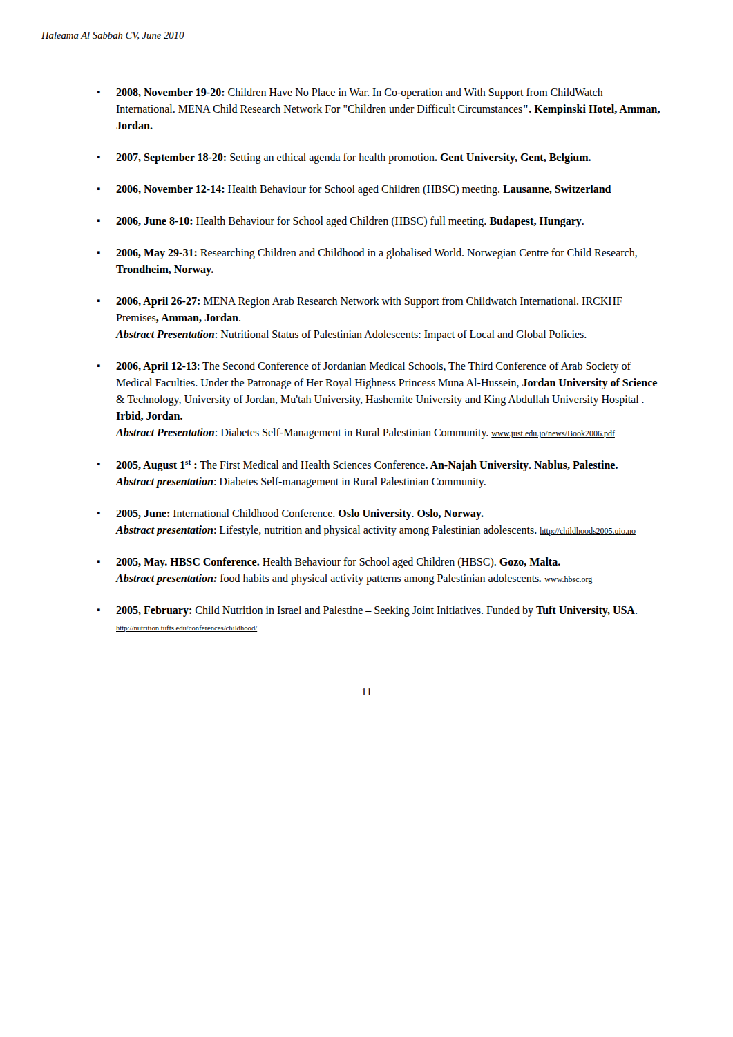Haleama Al Sabbah CV, June 2010
2008, November 19-20: Children Have No Place in War. In Co-operation and With Support from ChildWatch International. MENA Child Research Network For "Children under Difficult Circumstances". Kempinski Hotel, Amman, Jordan.
2007, September 18-20: Setting an ethical agenda for health promotion. Gent University, Gent, Belgium.
2006, November 12-14: Health Behaviour for School aged Children (HBSC) meeting. Lausanne, Switzerland
2006, June 8-10: Health Behaviour for School aged Children (HBSC) full meeting. Budapest, Hungary.
2006, May 29-31: Researching Children and Childhood in a globalised World. Norwegian Centre for Child Research, Trondheim, Norway.
2006, April 26-27: MENA Region Arab Research Network with Support from Childwatch International. IRCKHF Premises, Amman, Jordan.
Abstract Presentation: Nutritional Status of Palestinian Adolescents: Impact of Local and Global Policies.
2006, April 12-13: The Second Conference of Jordanian Medical Schools, The Third Conference of Arab Society of Medical Faculties. Under the Patronage of Her Royal Highness Princess Muna Al-Hussein, Jordan University of Science & Technology, University of Jordan, Mu'tah University, Hashemite University and King Abdullah University Hospital . Irbid, Jordan.
Abstract Presentation: Diabetes Self-Management in Rural Palestinian Community. www.just.edu.jo/news/Book2006.pdf
2005, August 1st : The First Medical and Health Sciences Conference. An-Najah University. Nablus, Palestine.
Abstract presentation: Diabetes Self-management in Rural Palestinian Community.
2005, June: International Childhood Conference. Oslo University. Oslo, Norway.
Abstract presentation: Lifestyle, nutrition and physical activity among Palestinian adolescents. http://childhoods2005.uio.no
2005, May. HBSC Conference. Health Behaviour for School aged Children (HBSC). Gozo, Malta.
Abstract presentation: food habits and physical activity patterns among Palestinian adolescents. www.hbsc.org
2005, February: Child Nutrition in Israel and Palestine – Seeking Joint Initiatives. Funded by Tuft University, USA.
http://nutrition.tufts.edu/conferences/childhood/
11